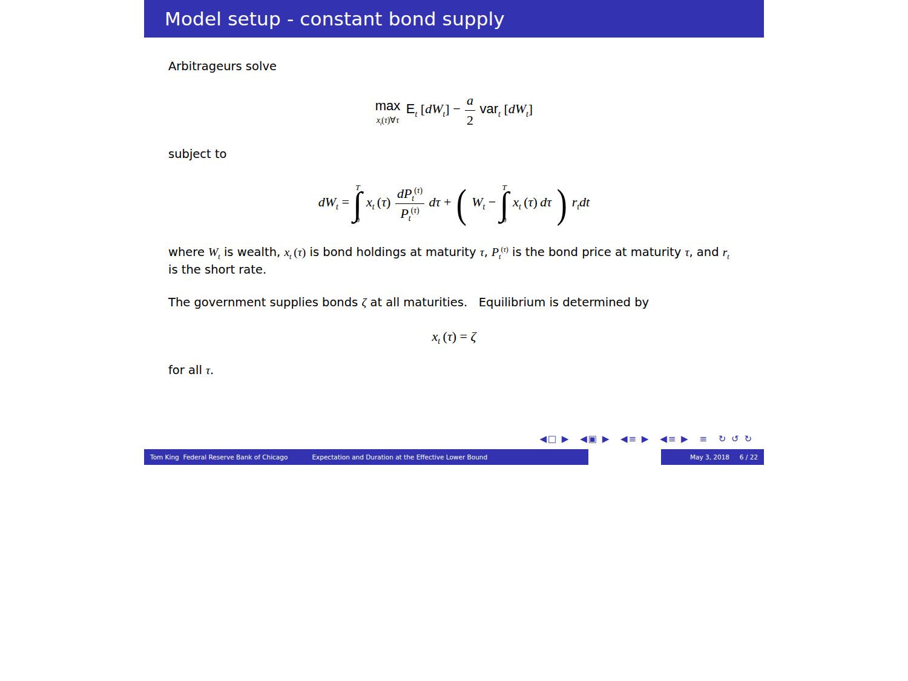Model setup - constant bond supply
Arbitrageurs solve
max xt(τ)∀τ Et [dWt] − a 2 vart [dWt]
subject to
dWt = T ∫ 0 xt (τ) dPt(τ) Pt(τ) dτ + ( Wt − T ∫ 0 xt (τ) dτ ) rtdt
where Wt is wealth, xt (τ) is bond holdings at maturity τ, Pt(τ) is the bond price at maturity τ, and rt is the short rate.
The government supplies bonds ζ at all maturities. Equilibrium is determined by
xt (τ) = ζ
for all τ.
◀□ ▶ ◀▣ ▶ ◀≡ ▶ ◀≡ ▶ ≡ ↻ ↺ ↻
Tom King Federal Reserve Bank of Chicago Expectation and Duration at the Effective Lower Bound May 3, 2018 6 / 22